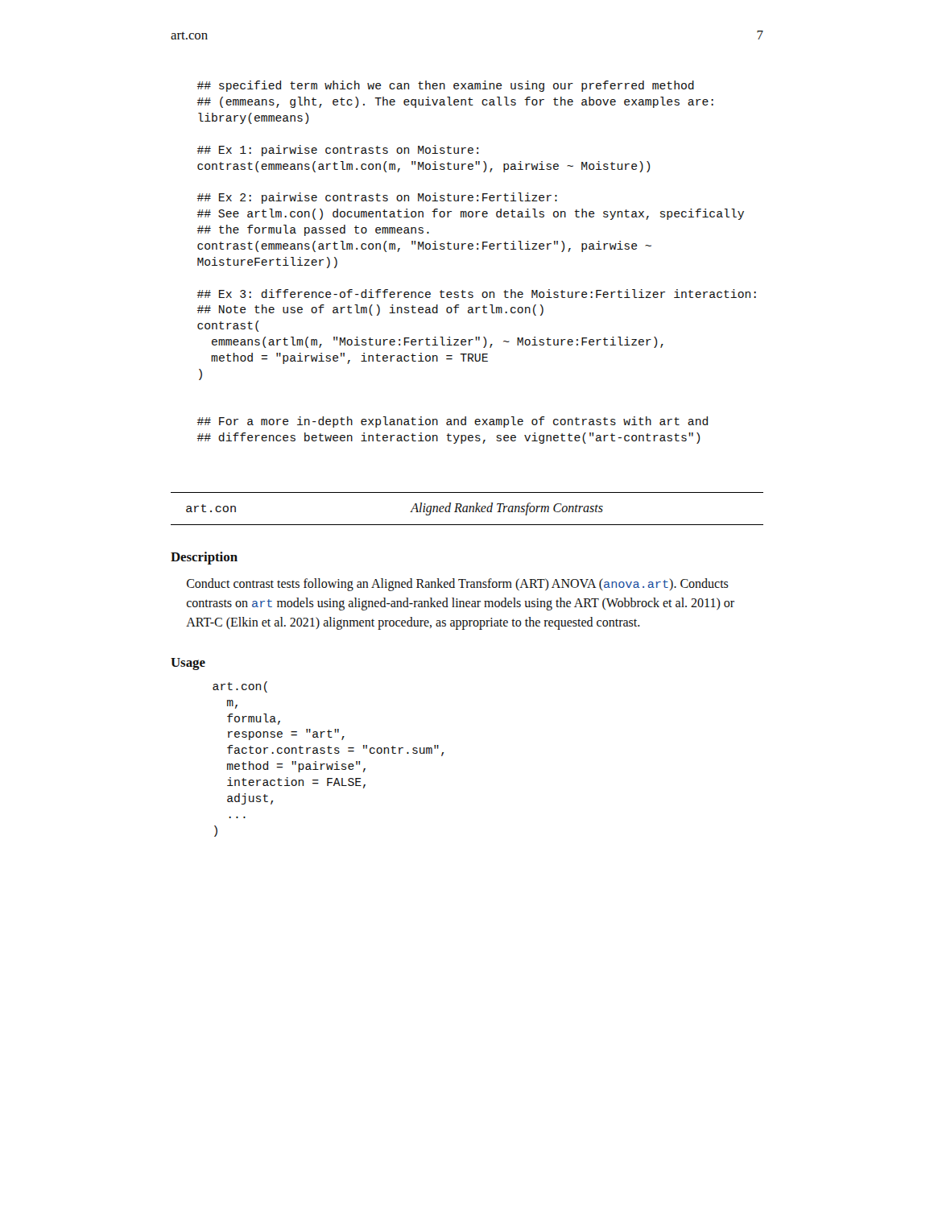art.con 7
## specified term which we can then examine using our preferred method
## (emmeans, glht, etc). The equivalent calls for the above examples are:
library(emmeans)

## Ex 1: pairwise contrasts on Moisture:
contrast(emmeans(artlm.con(m, "Moisture"), pairwise ~ Moisture))

## Ex 2: pairwise contrasts on Moisture:Fertilizer:
## See artlm.con() documentation for more details on the syntax, specifically
## the formula passed to emmeans.
contrast(emmeans(artlm.con(m, "Moisture:Fertilizer"), pairwise ~ MoistureFertilizer))

## Ex 3: difference-of-difference tests on the Moisture:Fertilizer interaction:
## Note the use of artlm() instead of artlm.con()
contrast(
  emmeans(artlm(m, "Moisture:Fertilizer"), ~ Moisture:Fertilizer),
  method = "pairwise", interaction = TRUE
)


## For a more in-depth explanation and example of contrasts with art and
## differences between interaction types, see vignette("art-contrasts")
art.con Aligned Ranked Transform Contrasts
Description
Conduct contrast tests following an Aligned Ranked Transform (ART) ANOVA (anova.art). Conducts contrasts on art models using aligned-and-ranked linear models using the ART (Wobbrock et al. 2011) or ART-C (Elkin et al. 2021) alignment procedure, as appropriate to the requested contrast.
Usage
art.con(
  m,
  formula,
  response = "art",
  factor.contrasts = "contr.sum",
  method = "pairwise",
  interaction = FALSE,
  adjust,
  ...
)